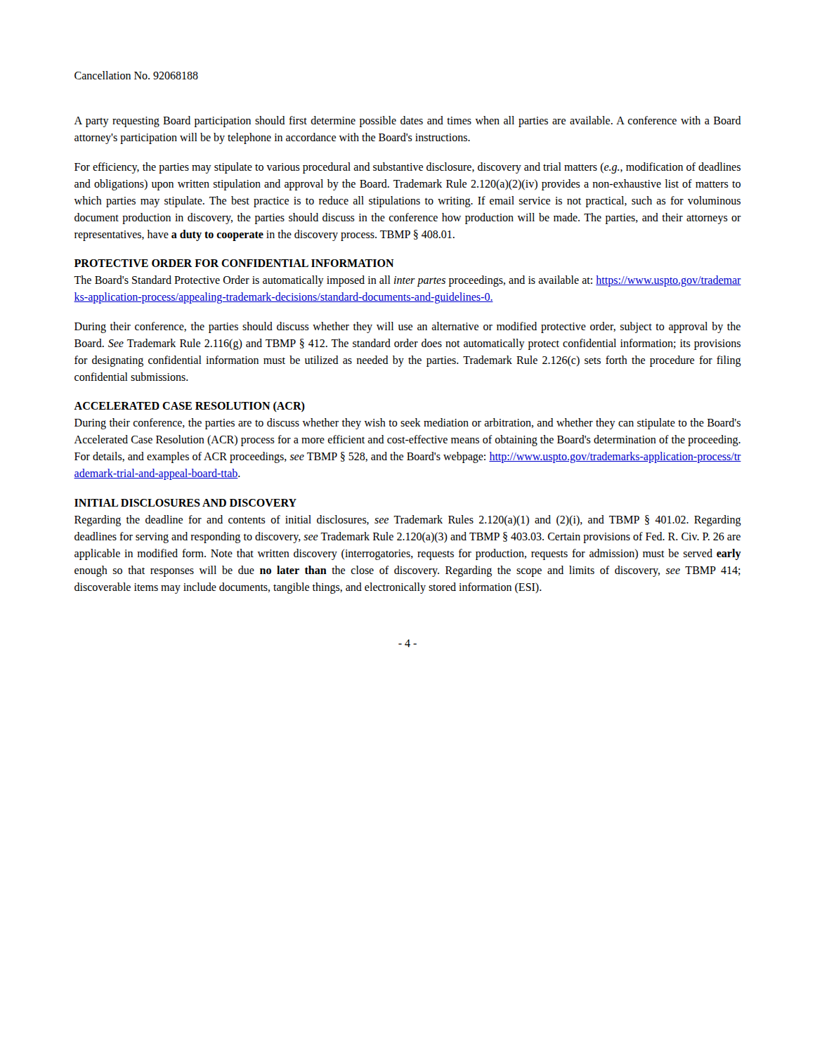Cancellation No. 92068188
A party requesting Board participation should first determine possible dates and times when all parties are available. A conference with a Board attorney's participation will be by telephone in accordance with the Board's instructions.
For efficiency, the parties may stipulate to various procedural and substantive disclosure, discovery and trial matters (e.g., modification of deadlines and obligations) upon written stipulation and approval by the Board. Trademark Rule 2.120(a)(2)(iv) provides a non-exhaustive list of matters to which parties may stipulate. The best practice is to reduce all stipulations to writing. If email service is not practical, such as for voluminous document production in discovery, the parties should discuss in the conference how production will be made. The parties, and their attorneys or representatives, have a duty to cooperate in the discovery process. TBMP § 408.01.
Protective Order for Confidential Information
The Board's Standard Protective Order is automatically imposed in all inter partes proceedings, and is available at: https://www.uspto.gov/trademarks-application-process/appealing-trademark-decisions/standard-documents-and-guidelines-0.
During their conference, the parties should discuss whether they will use an alternative or modified protective order, subject to approval by the Board. See Trademark Rule 2.116(g) and TBMP § 412. The standard order does not automatically protect confidential information; its provisions for designating confidential information must be utilized as needed by the parties. Trademark Rule 2.126(c) sets forth the procedure for filing confidential submissions.
Accelerated Case Resolution (ACR)
During their conference, the parties are to discuss whether they wish to seek mediation or arbitration, and whether they can stipulate to the Board's Accelerated Case Resolution (ACR) process for a more efficient and cost-effective means of obtaining the Board's determination of the proceeding. For details, and examples of ACR proceedings, see TBMP § 528, and the Board's webpage: http://www.uspto.gov/trademarks-application-process/trademark-trial-and-appeal-board-ttab.
Initial Disclosures and Discovery
Regarding the deadline for and contents of initial disclosures, see Trademark Rules 2.120(a)(1) and (2)(i), and TBMP § 401.02. Regarding deadlines for serving and responding to discovery, see Trademark Rule 2.120(a)(3) and TBMP § 403.03. Certain provisions of Fed. R. Civ. P. 26 are applicable in modified form. Note that written discovery (interrogatories, requests for production, requests for admission) must be served early enough so that responses will be due no later than the close of discovery. Regarding the scope and limits of discovery, see TBMP 414; discoverable items may include documents, tangible things, and electronically stored information (ESI).
- 4 -